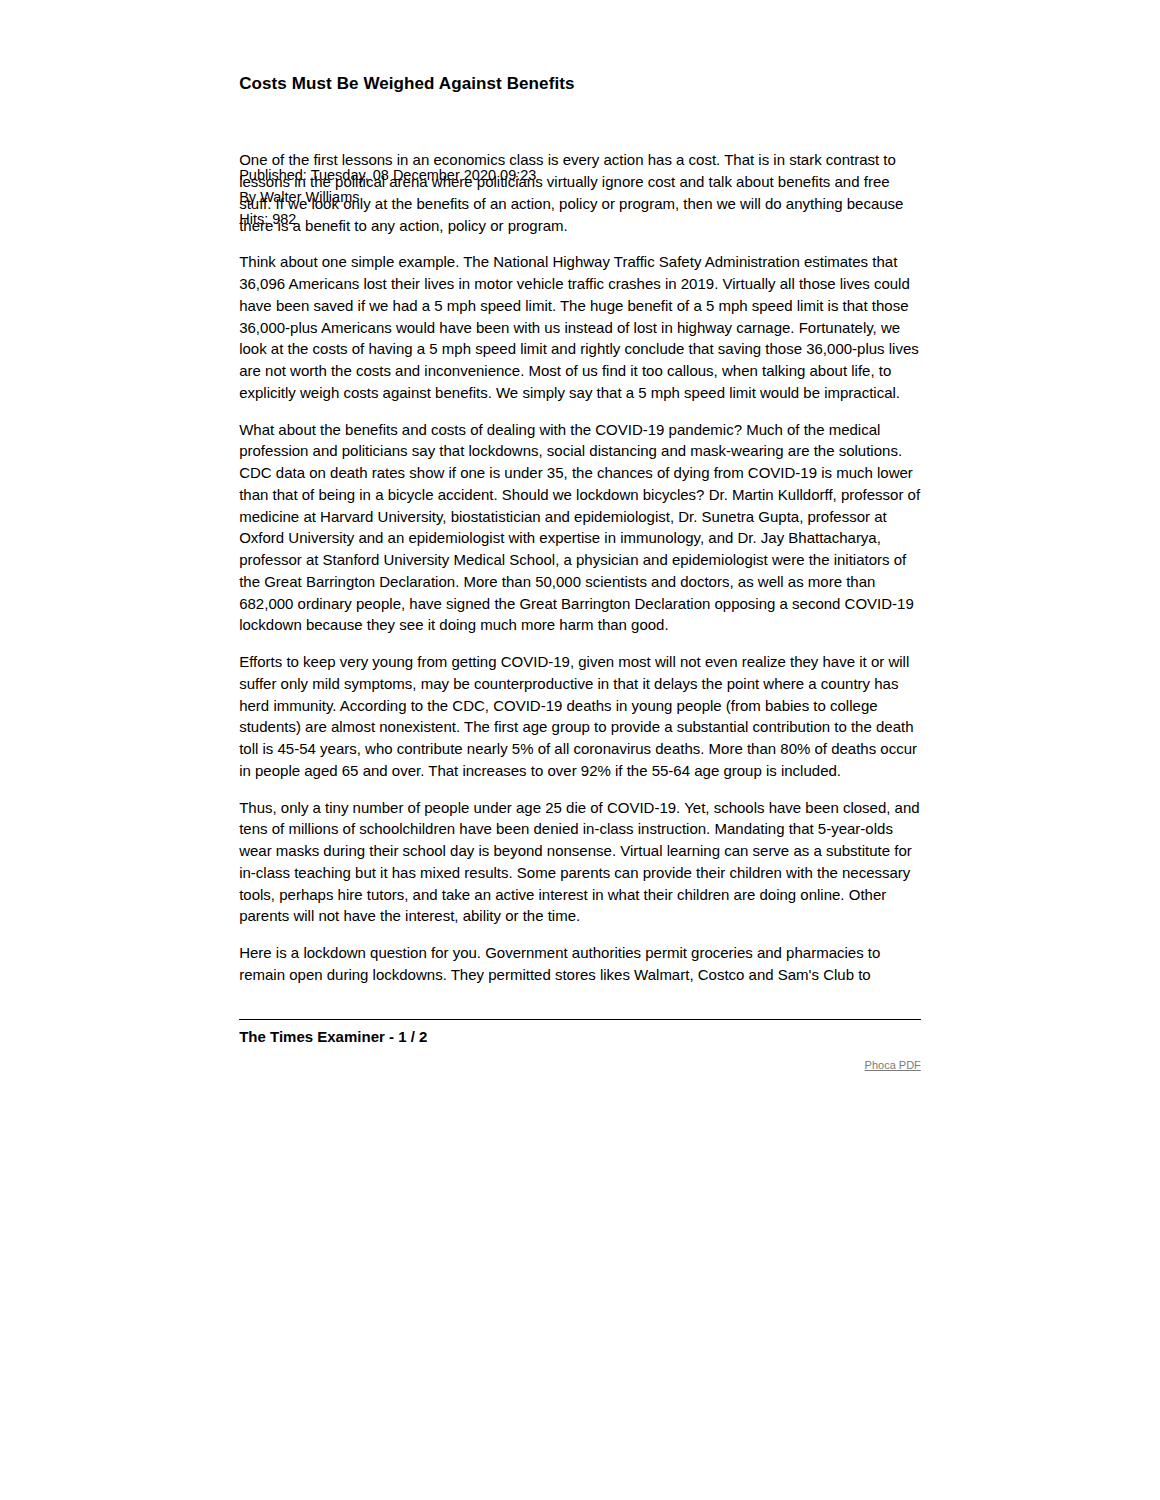Costs Must Be Weighed Against Benefits
Published: Tuesday, 08 December 2020 09:23
By Walter Williams
Hits: 982
One of the first lessons in an economics class is every action has a cost. That is in stark contrast to lessons in the political arena where politicians virtually ignore cost and talk about benefits and free stuff. If we look only at the benefits of an action, policy or program, then we will do anything because there is a benefit to any action, policy or program.
Think about one simple example. The National Highway Traffic Safety Administration estimates that 36,096 Americans lost their lives in motor vehicle traffic crashes in 2019. Virtually all those lives could have been saved if we had a 5 mph speed limit. The huge benefit of a 5 mph speed limit is that those 36,000-plus Americans would have been with us instead of lost in highway carnage. Fortunately, we look at the costs of having a 5 mph speed limit and rightly conclude that saving those 36,000-plus lives are not worth the costs and inconvenience. Most of us find it too callous, when talking about life, to explicitly weigh costs against benefits. We simply say that a 5 mph speed limit would be impractical.
What about the benefits and costs of dealing with the COVID-19 pandemic? Much of the medical profession and politicians say that lockdowns, social distancing and mask-wearing are the solutions. CDC data on death rates show if one is under 35, the chances of dying from COVID-19 is much lower than that of being in a bicycle accident. Should we lockdown bicycles? Dr. Martin Kulldorff, professor of medicine at Harvard University, biostatistician and epidemiologist, Dr. Sunetra Gupta, professor at Oxford University and an epidemiologist with expertise in immunology, and Dr. Jay Bhattacharya, professor at Stanford University Medical School, a physician and epidemiologist were the initiators of the Great Barrington Declaration. More than 50,000 scientists and doctors, as well as more than 682,000 ordinary people, have signed the Great Barrington Declaration opposing a second COVID-19 lockdown because they see it doing much more harm than good.
Efforts to keep very young from getting COVID-19, given most will not even realize they have it or will suffer only mild symptoms, may be counterproductive in that it delays the point where a country has herd immunity. According to the CDC, COVID-19 deaths in young people (from babies to college students) are almost nonexistent. The first age group to provide a substantial contribution to the death toll is 45-54 years, who contribute nearly 5% of all coronavirus deaths. More than 80% of deaths occur in people aged 65 and over. That increases to over 92% if the 55-64 age group is included.
Thus, only a tiny number of people under age 25 die of COVID-19. Yet, schools have been closed, and tens of millions of schoolchildren have been denied in-class instruction. Mandating that 5-year-olds wear masks during their school day is beyond nonsense. Virtual learning can serve as a substitute for in-class teaching but it has mixed results. Some parents can provide their children with the necessary tools, perhaps hire tutors, and take an active interest in what their children are doing online. Other parents will not have the interest, ability or the time.
Here is a lockdown question for you. Government authorities permit groceries and pharmacies to remain open during lockdowns. They permitted stores likes Walmart, Costco and Sam's Club to
The Times Examiner - 1 / 2
Phoca PDF